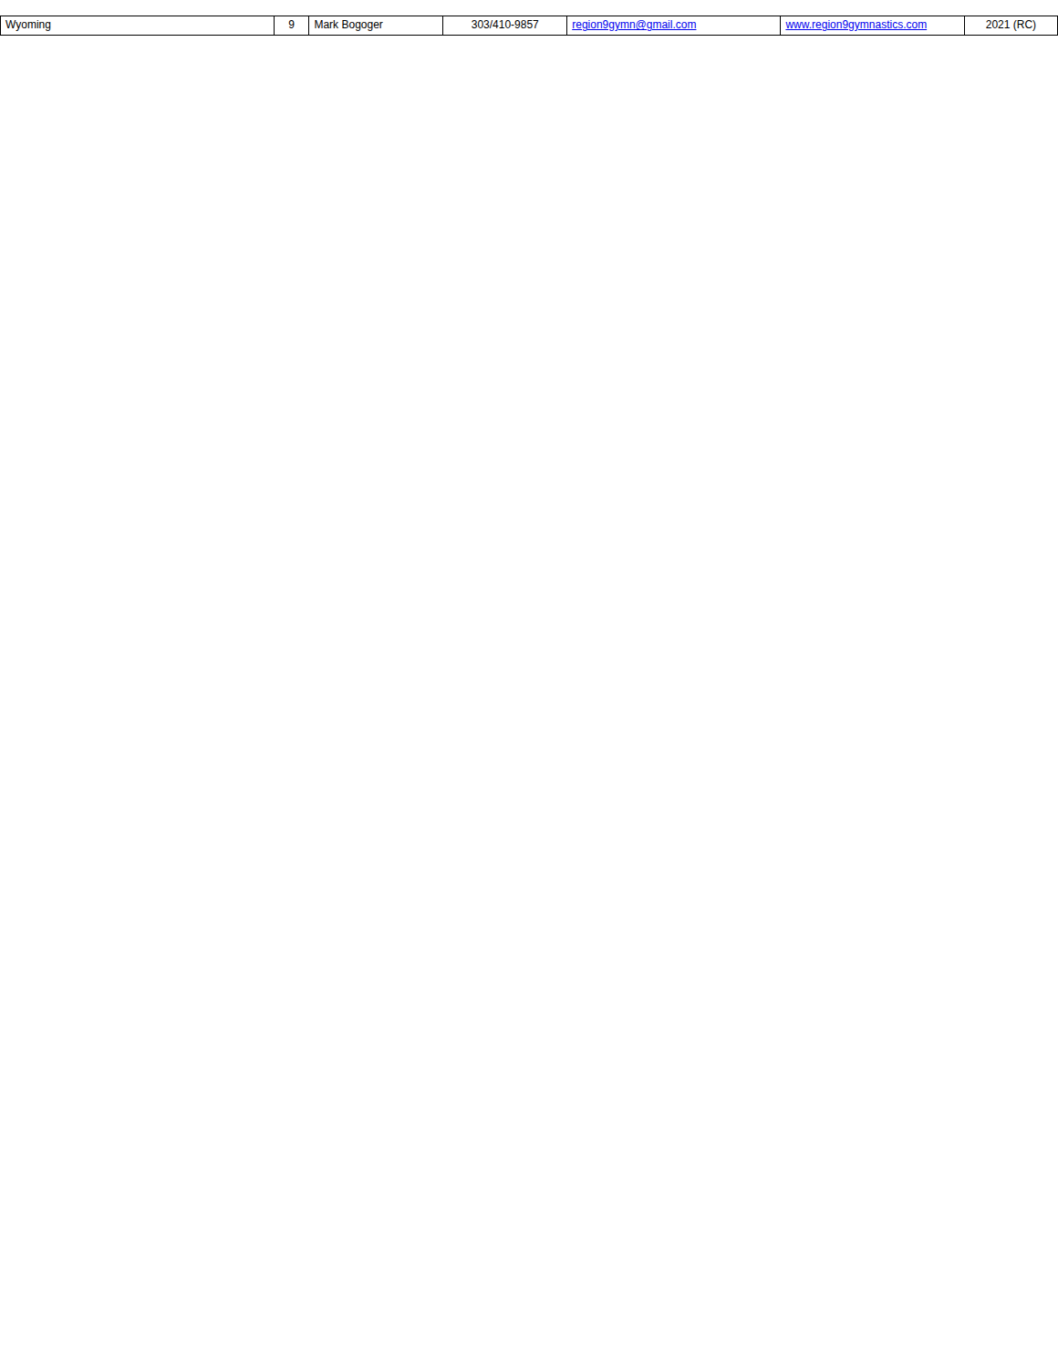| Wyoming | 9 | Mark Bogoger | 303/410-9857 | region9gymn@gmail.com | www.region9gymnastics.com | 2021 (RC) |